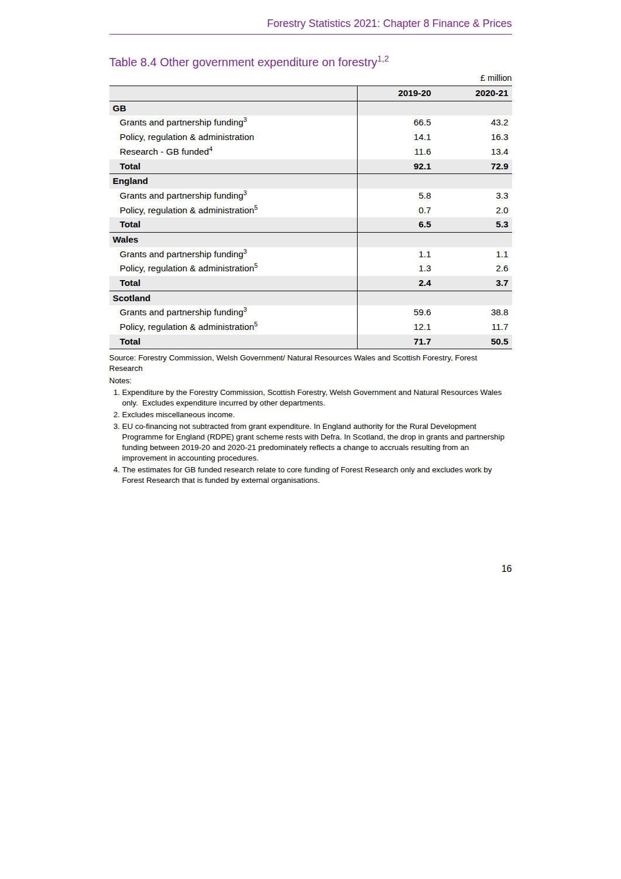Forestry Statistics 2021: Chapter 8 Finance & Prices
Table 8.4 Other government expenditure on forestry1,2
£ million
| | 2019-20 | 2020-21 |
| --- | --- | --- |
| GB | | |
| Grants and partnership funding 3 | 66.5 | 43.2 |
| Policy, regulation & administration | 14.1 | 16.3 |
| Research - GB funded 4 | 11.6 | 13.4 |
| Total | 92.1 | 72.9 |
| England | | |
| Grants and partnership funding 3 | 5.8 | 3.3 |
| Policy, regulation & administration 5 | 0.7 | 2.0 |
| Total | 6.5 | 5.3 |
| Wales | | |
| Grants and partnership funding 3 | 1.1 | 1.1 |
| Policy, regulation & administration 5 | 1.3 | 2.6 |
| Total | 2.4 | 3.7 |
| Scotland | | |
| Grants and partnership funding 3 | 59.6 | 38.8 |
| Policy, regulation & administration 5 | 12.1 | 11.7 |
| Total | 71.7 | 50.5 |
Source: Forestry Commission, Welsh Government/ Natural Resources Wales and Scottish Forestry, Forest Research
Notes:
Expenditure by the Forestry Commission, Scottish Forestry, Welsh Government and Natural Resources Wales only. Excludes expenditure incurred by other departments.
Excludes miscellaneous income.
EU co-financing not subtracted from grant expenditure. In England authority for the Rural Development Programme for England (RDPE) grant scheme rests with Defra. In Scotland, the drop in grants and partnership funding between 2019-20 and 2020-21 predominately reflects a change to accruals resulting from an improvement in accounting procedures.
The estimates for GB funded research relate to core funding of Forest Research only and excludes work by Forest Research that is funded by external organisations.
16